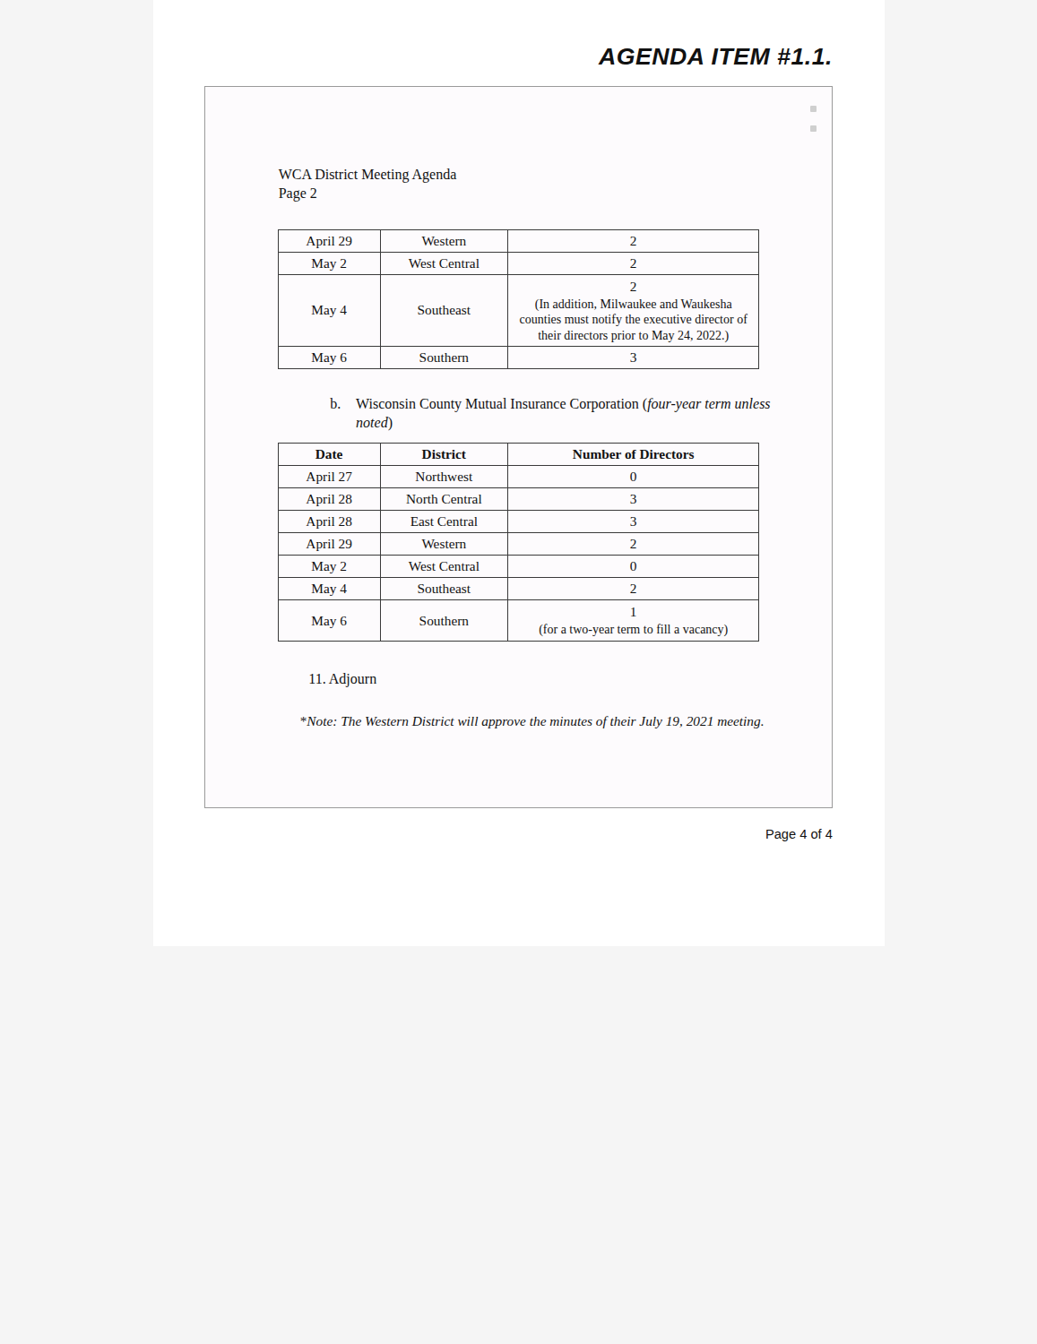AGENDA ITEM #1.1.
WCA District Meeting Agenda
Page 2
| April 29 | Western | 2 |
| May 2 | West Central | 2 |
| May 4 | Southeast | 2 (In addition, Milwaukee and Waukesha counties must notify the executive director of their directors prior to May 24, 2022.) |
| May 6 | Southern | 3 |
b. Wisconsin County Mutual Insurance Corporation (four-year term unless noted)
| Date | District | Number of Directors |
| --- | --- | --- |
| April 27 | Northwest | 0 |
| April 28 | North Central | 3 |
| April 28 | East Central | 3 |
| April 29 | Western | 2 |
| May 2 | West Central | 0 |
| May 4 | Southeast | 2 |
| May 6 | Southern | 1 (for a two-year term to fill a vacancy) |
11. Adjourn
*Note: The Western District will approve the minutes of their July 19, 2021 meeting.
Page 4 of 4